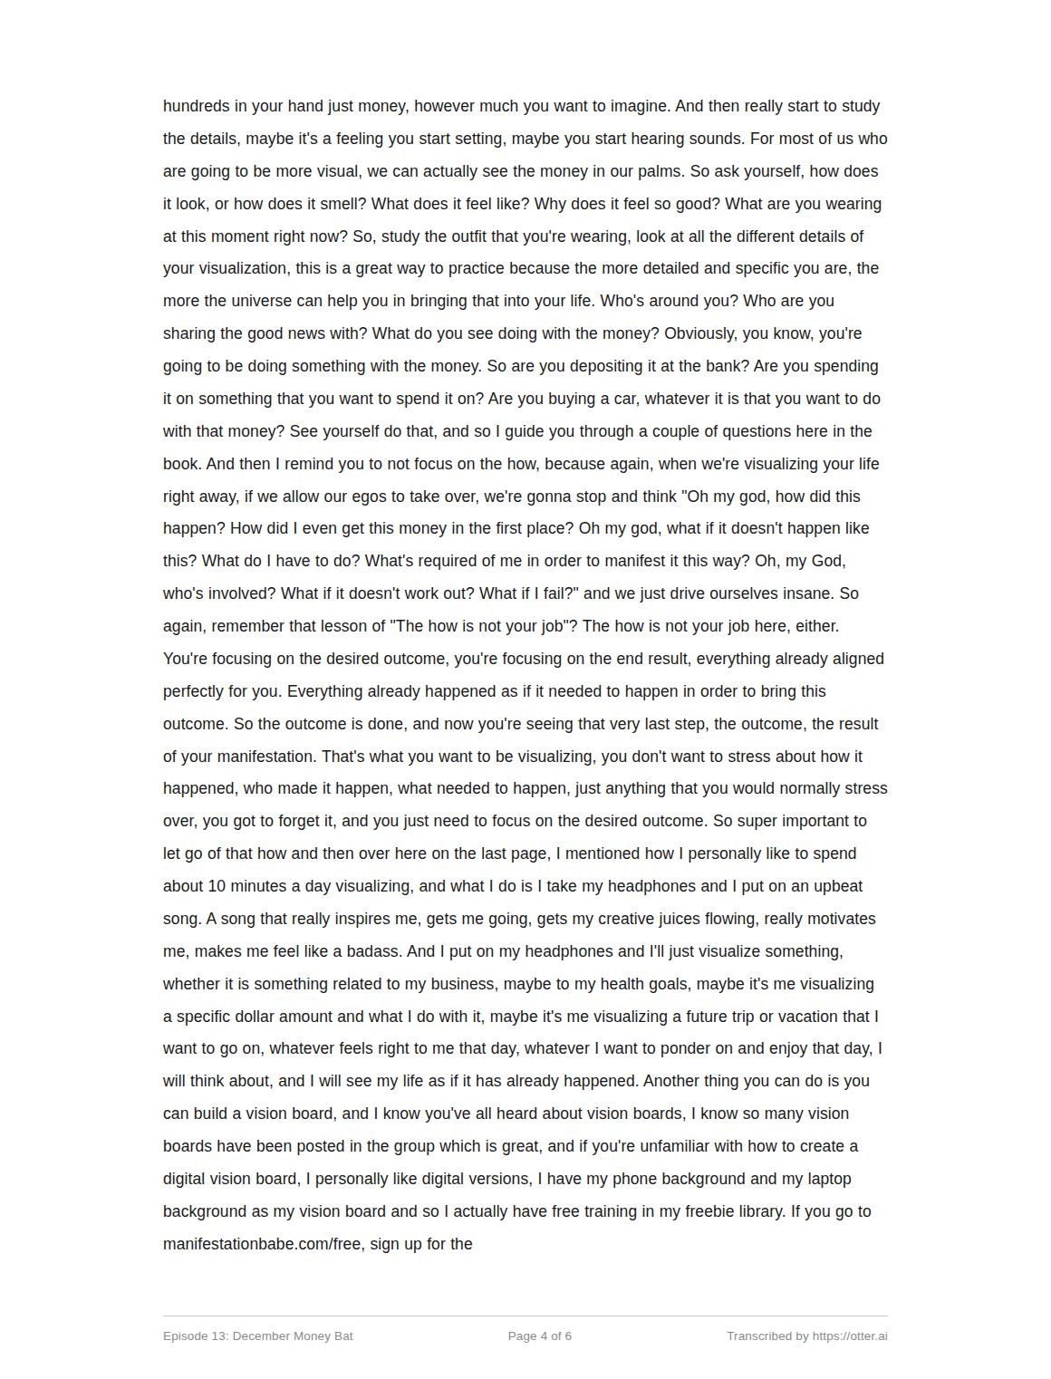hundreds in your hand just money, however much you want to imagine. And then really start to study the details, maybe it's a feeling you start setting, maybe you start hearing sounds. For most of us who are going to be more visual, we can actually see the money in our palms. So ask yourself, how does it look, or how does it smell? What does it feel like? Why does it feel so good? What are you wearing at this moment right now? So, study the outfit that you're wearing, look at all the different details of your visualization, this is a great way to practice because the more detailed and specific you are, the more the universe can help you in bringing that into your life. Who's around you? Who are you sharing the good news with? What do you see doing with the money? Obviously, you know, you're going to be doing something with the money. So are you depositing it at the bank? Are you spending it on something that you want to spend it on? Are you buying a car, whatever it is that you want to do with that money? See yourself do that, and so I guide you through a couple of questions here in the book. And then I remind you to not focus on the how, because again, when we're visualizing your life right away, if we allow our egos to take over, we're gonna stop and think "Oh my god, how did this happen? How did I even get this money in the first place? Oh my god, what if it doesn't happen like this? What do I have to do? What's required of me in order to manifest it this way? Oh, my God, who's involved? What if it doesn't work out? What if I fail?" and we just drive ourselves insane. So again, remember that lesson of "The how is not your job"? The how is not your job here, either. You're focusing on the desired outcome, you're focusing on the end result, everything already aligned perfectly for you. Everything already happened as if it needed to happen in order to bring this outcome. So the outcome is done, and now you're seeing that very last step, the outcome, the result of your manifestation. That's what you want to be visualizing, you don't want to stress about how it happened, who made it happen, what needed to happen, just anything that you would normally stress over, you got to forget it, and you just need to focus on the desired outcome. So super important to let go of that how and then over here on the last page, I mentioned how I personally like to spend about 10 minutes a day visualizing, and what I do is I take my headphones and I put on an upbeat song. A song that really inspires me, gets me going, gets my creative juices flowing, really motivates me, makes me feel like a badass. And I put on my headphones and I'll just visualize something, whether it is something related to my business, maybe to my health goals, maybe it's me visualizing a specific dollar amount and what I do with it, maybe it's me visualizing a future trip or vacation that I want to go on, whatever feels right to me that day, whatever I want to ponder on and enjoy that day, I will think about, and I will see my life as if it has already happened. Another thing you can do is you can build a vision board, and I know you've all heard about vision boards, I know so many vision boards have been posted in the group which is great, and if you're unfamiliar with how to create a digital vision board, I personally like digital versions, I have my phone background and my laptop background as my vision board and so I actually have free training in my freebie library. If you go to manifestationbabe.com/free, sign up for the
Episode 13: December Money Bat Page 4 of 6 Transcribed by https://otter.ai